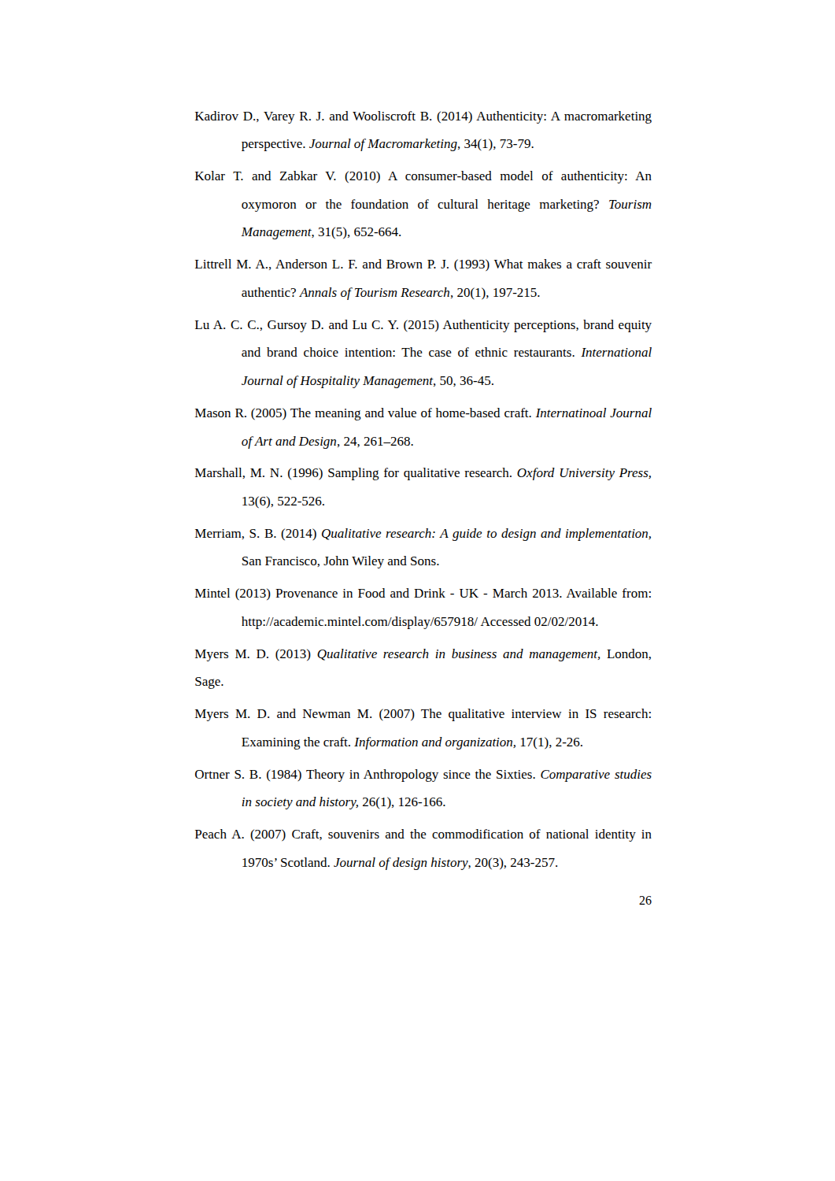Kadirov D., Varey R. J. and Wooliscroft B. (2014) Authenticity: A macromarketing perspective. Journal of Macromarketing, 34(1), 73-79.
Kolar T. and Zabkar V. (2010) A consumer-based model of authenticity: An oxymoron or the foundation of cultural heritage marketing? Tourism Management, 31(5), 652-664.
Littrell M. A., Anderson L. F. and Brown P. J. (1993) What makes a craft souvenir authentic? Annals of Tourism Research, 20(1), 197-215.
Lu A. C. C., Gursoy D. and Lu C. Y. (2015) Authenticity perceptions, brand equity and brand choice intention: The case of ethnic restaurants. International Journal of Hospitality Management, 50, 36-45.
Mason R. (2005) The meaning and value of home-based craft. Internatinoal Journal of Art and Design, 24, 261–268.
Marshall, M. N. (1996) Sampling for qualitative research. Oxford University Press, 13(6), 522-526.
Merriam, S. B. (2014) Qualitative research: A guide to design and implementation, San Francisco, John Wiley and Sons.
Mintel (2013) Provenance in Food and Drink - UK - March 2013. Available from: http://academic.mintel.com/display/657918/ Accessed 02/02/2014.
Myers M. D. (2013) Qualitative research in business and management, London, Sage.
Myers M. D. and Newman M. (2007) The qualitative interview in IS research: Examining the craft. Information and organization, 17(1), 2-26.
Ortner S. B. (1984) Theory in Anthropology since the Sixties. Comparative studies in society and history, 26(1), 126-166.
Peach A. (2007) Craft, souvenirs and the commodification of national identity in 1970s’ Scotland. Journal of design history, 20(3), 243-257.
26